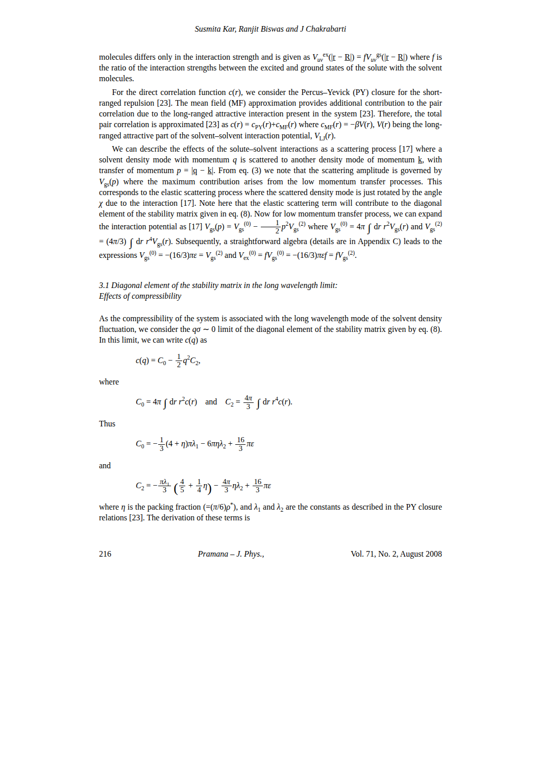Susmita Kar, Ranjit Biswas and J Chakrabarti
molecules differs only in the interaction strength and is given as Vuvex(|r − R|) = fVuvgs(|r − R|) where f is the ratio of the interaction strengths between the excited and ground states of the solute with the solvent molecules.
For the direct correlation function c(r), we consider the Percus–Yevick (PY) closure for the short-ranged repulsion [23]. The mean field (MF) approximation provides additional contribution to the pair correlation due to the long-ranged attractive interaction present in the system [23]. Therefore, the total pair correlation is approximated [23] as c(r) = cPY(r)+cMF(r) where cMF(r) = −βV(r), V(r) being the long-ranged attractive part of the solvent–solvent interaction potential, VLJ(r).
We can describe the effects of the solute–solvent interactions as a scattering process [17] where a solvent density mode with momentum q is scattered to another density mode of momentum k, with transfer of momentum p = |q − k|. From eq. (3) we note that the scattering amplitude is governed by Vgs(p) where the maximum contribution arises from the low momentum transfer processes. This corresponds to the elastic scattering process where the scattered density mode is just rotated by the angle χ due to the interaction [17]. Note here that the elastic scattering term will contribute to the diagonal element of the stability matrix given in eq. (8). Now for low momentum transfer process, we can expand the interaction potential as [17] Vgs(p) = Vgs(0) − 12 p2Vgs(2) where Vgs(0) = 4π ∫ dr r2Vgs(r) and Vgs(2) = (4π/3) ∫ dr r4Vgs(r). Subsequently, a straightforward algebra (details are in Appendix C) leads to the expressions Vgs(0) = −(16/3)πε = Vgs(2) and Vex(0) = fVgs(0) = −(16/3)πεf = fVgs(2).
3.1 Diagonal element of the stability matrix in the long wavelength limit:
Effects of compressibility
As the compressibility of the system is associated with the long wavelength mode of the solvent density fluctuation, we consider the qσ ∼ 0 limit of the diagonal element of the stability matrix given by eq. (8). In this limit, we can write c(q) as
c(q) = C0 − 12 q2C2,
where
C0 = 4π ∫ dr r2c(r) and C2 = 4π 3 ∫ dr r4c(r).
Thus
C0 = −13(4 + η)πλ1 − 6πηλ2 + 163 πε
and
C2 = −πλ13 (45 + 14 η) − 4π 3 ηλ2 + 163 πε
where η is the packing fraction (=(π/6)ρ*), and λ1 and λ2 are the constants as described in the PY closure relations [23]. The derivation of these terms is
216 Pramana – J. Phys., Vol. 71, No. 2, August 2008